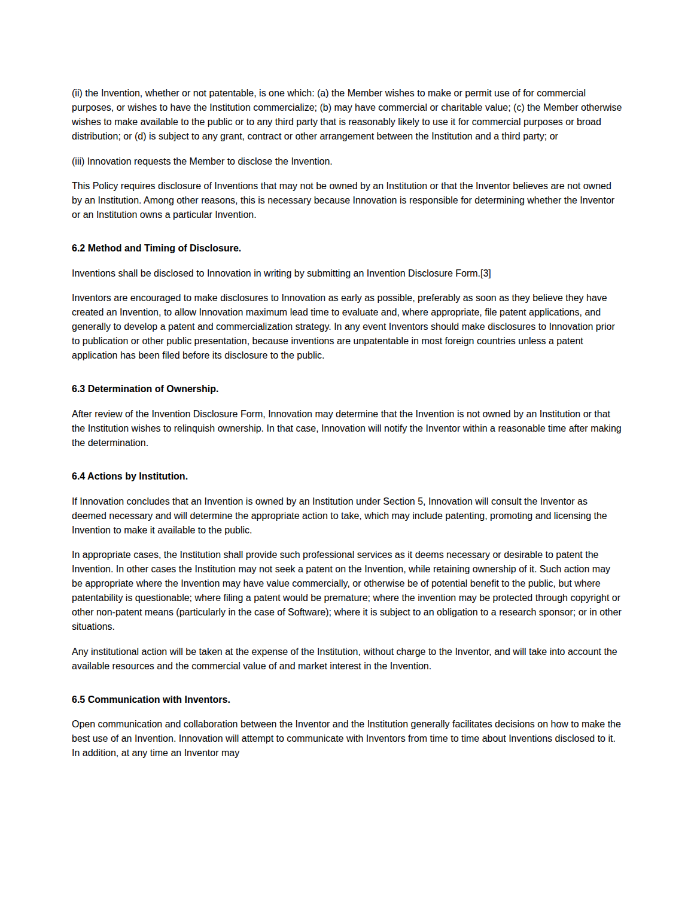(ii) the Invention, whether or not patentable, is one which: (a) the Member wishes to make or permit use of for commercial purposes, or wishes to have the Institution commercialize; (b) may have commercial or charitable value; (c) the Member otherwise wishes to make available to the public or to any third party that is reasonably likely to use it for commercial purposes or broad distribution; or (d) is subject to any grant, contract or other arrangement between the Institution and a third party; or
(iii) Innovation requests the Member to disclose the Invention.
This Policy requires disclosure of Inventions that may not be owned by an Institution or that the Inventor believes are not owned by an Institution. Among other reasons, this is necessary because Innovation is responsible for determining whether the Inventor or an Institution owns a particular Invention.
6.2 Method and Timing of Disclosure.
Inventions shall be disclosed to Innovation in writing by submitting an Invention Disclosure Form.[3]
Inventors are encouraged to make disclosures to Innovation as early as possible, preferably as soon as they believe they have created an Invention, to allow Innovation maximum lead time to evaluate and, where appropriate, file patent applications, and generally to develop a patent and commercialization strategy. In any event Inventors should make disclosures to Innovation prior to publication or other public presentation, because inventions are unpatentable in most foreign countries unless a patent application has been filed before its disclosure to the public.
6.3 Determination of Ownership.
After review of the Invention Disclosure Form, Innovation may determine that the Invention is not owned by an Institution or that the Institution wishes to relinquish ownership. In that case, Innovation will notify the Inventor within a reasonable time after making the determination.
6.4 Actions by Institution.
If Innovation concludes that an Invention is owned by an Institution under Section 5, Innovation will consult the Inventor as deemed necessary and will determine the appropriate action to take, which may include patenting, promoting and licensing the Invention to make it available to the public.
In appropriate cases, the Institution shall provide such professional services as it deems necessary or desirable to patent the Invention. In other cases the Institution may not seek a patent on the Invention, while retaining ownership of it. Such action may be appropriate where the Invention may have value commercially, or otherwise be of potential benefit to the public, but where patentability is questionable; where filing a patent would be premature; where the invention may be protected through copyright or other non-patent means (particularly in the case of Software); where it is subject to an obligation to a research sponsor; or in other situations.
Any institutional action will be taken at the expense of the Institution, without charge to the Inventor, and will take into account the available resources and the commercial value of and market interest in the Invention.
6.5 Communication with Inventors.
Open communication and collaboration between the Inventor and the Institution generally facilitates decisions on how to make the best use of an Invention. Innovation will attempt to communicate with Inventors from time to time about Inventions disclosed to it. In addition, at any time an Inventor may